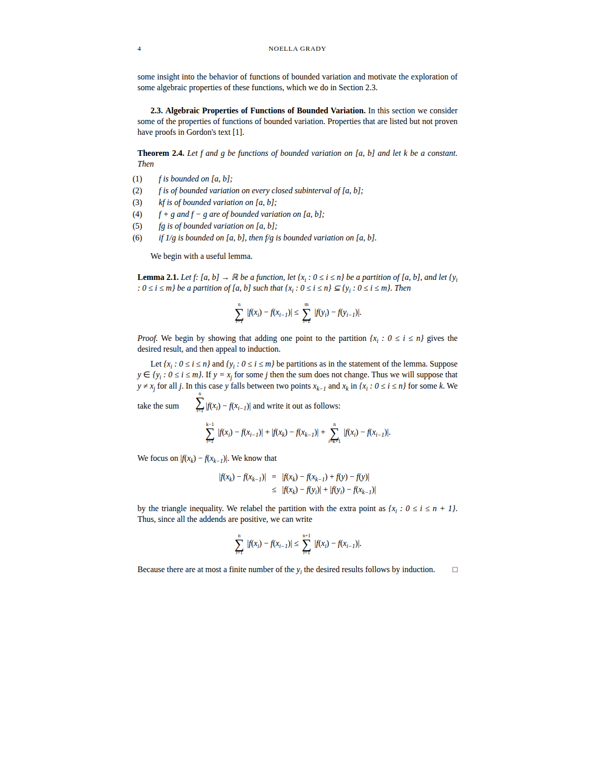4 NOELLA GRADY
some insight into the behavior of functions of bounded variation and motivate the exploration of some algebraic properties of these functions, which we do in Section 2.3.
2.3. Algebraic Properties of Functions of Bounded Variation. In this section we consider some of the properties of functions of bounded variation. Properties that are listed but not proven have proofs in Gordon's text [1].
Theorem 2.4. Let f and g be functions of bounded variation on [a, b] and let k be a constant. Then
(1) f is bounded on [a, b];
(2) f is of bounded variation on every closed subinterval of [a, b];
(3) kf is of bounded variation on [a, b];
(4) f + g and f − g are of bounded variation on [a, b];
(5) fg is of bounded variation on [a, b];
(6) if 1/g is bounded on [a, b], then f/g is bounded variation on [a, b].
We begin with a useful lemma.
Lemma 2.1. Let f: [a, b] → ℝ be a function, let {xi : 0 ≤ i ≤ n} be a partition of [a, b], and let {yi : 0 ≤ i ≤ m} be a partition of [a, b] such that {xi : 0 ≤ i ≤ n} ⊆ {yi : 0 ≤ i ≤ m}. Then
n∑i=1 |f(xi) − f(xi−1)| ≤ m∑i=1 |f(yi) − f(yi−1)|.
Proof. We begin by showing that adding one point to the partition {xi : 0 ≤ i ≤ n} gives the desired result, and then appeal to induction.
Let {xi : 0 ≤ i ≤ n} and {yi : 0 ≤ i ≤ m} be partitions as in the statement of the lemma. Suppose y ∈ {yi : 0 ≤ i ≤ m}. If y = xj for some j then the sum does not change. Thus we will suppose that y ≠ xj for all j. In this case y falls between two points xk−1 and xk in {xi : 0 ≤ i ≤ n} for some k. We take the sum n∑i=1|f(xi) − f(xi−1)| and write it out as follows:
k−1∑i=1 |f(xi) − f(xi−1)| + |f(xk) − f(xk−1)| + n∑i=k+1 |f(xi) − f(xi−1)|.
We focus on |f(xk) − f(xk−1)|. We know that
| / f ( x k ) − f ( x k−1 )/ | = | / f ( x k ) − f ( x k−1 ) + f ( y ) − f ( y )/ |
| | ≤ | / f ( x k ) − f ( y i )/ + / f ( y i ) − f ( x k−1 )/ |
by the triangle inequality. We relabel the partition with the extra point as {xi : 0 ≤ i ≤ n + 1}. Thus, since all the addends are positive, we can write
n∑i=1 |f(xi) − f(xi−1)| ≤ n+1∑i=1 |f(xi) − f(xi−1)|.
Because there are at most a finite number of the yi the desired results follows by induction. □